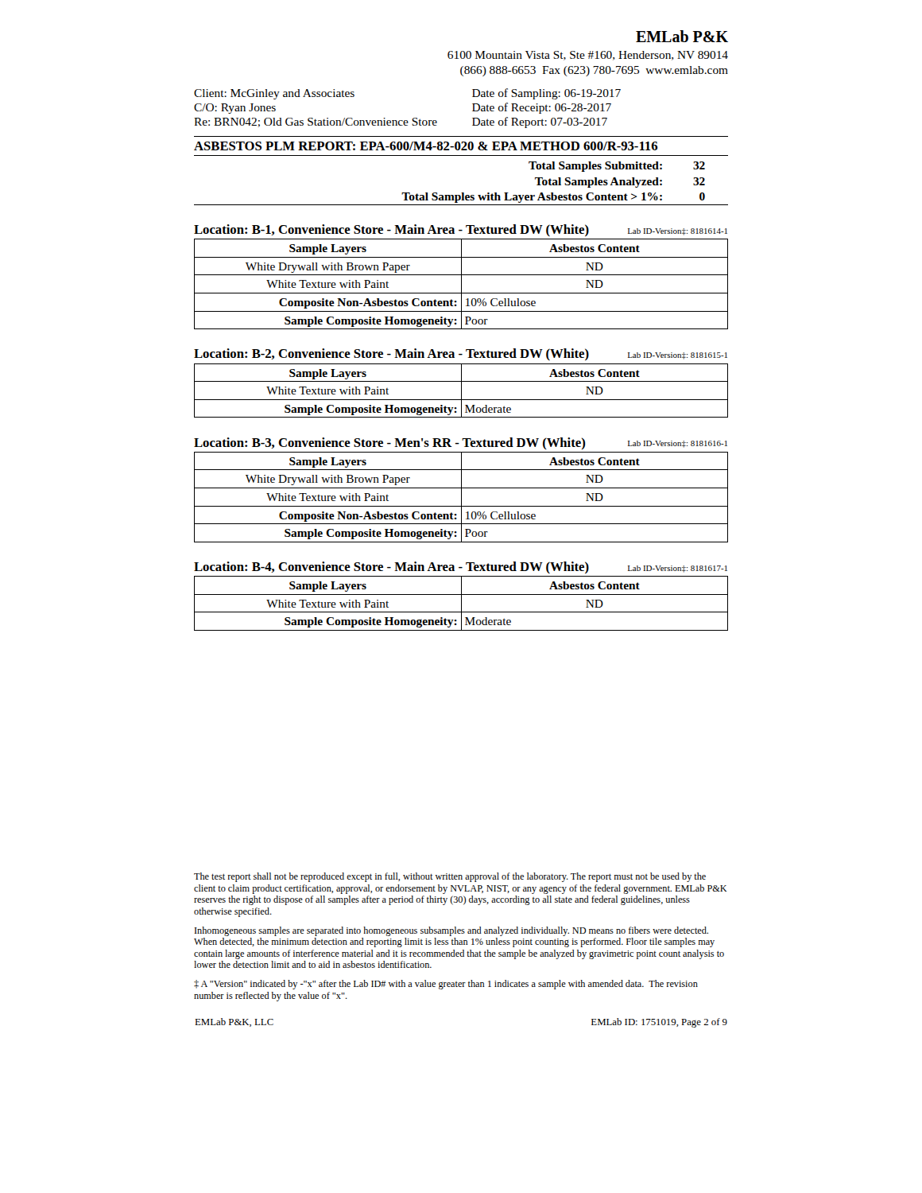EMLab P&K
6100 Mountain Vista St, Ste #160, Henderson, NV 89014
(866) 888-6653 Fax (623) 780-7695 www.emlab.com
| Client: McGinley and Associates | Date of Sampling: 06-19-2017 |
| C/O: Ryan Jones | Date of Receipt: 06-28-2017 |
| Re: BRN042; Old Gas Station/Convenience Store | Date of Report: 07-03-2017 |
ASBESTOS PLM REPORT: EPA-600/M4-82-020 & EPA METHOD 600/R-93-116
| Total Samples Submitted: | 32 |
| Total Samples Analyzed: | 32 |
| Total Samples with Layer Asbestos Content > 1%: | 0 |
Location: B-1, Convenience Store - Main Area - Textured DW (White) Lab ID-Version‡: 8181614-1
| Sample Layers | Asbestos Content |
| --- | --- |
| White Drywall with Brown Paper | ND |
| White Texture with Paint | ND |
| Composite Non-Asbestos Content: | 10% Cellulose |
| Sample Composite Homogeneity: | Poor |
Location: B-2, Convenience Store - Main Area - Textured DW (White) Lab ID-Version‡: 8181615-1
| Sample Layers | Asbestos Content |
| --- | --- |
| White Texture with Paint | ND |
| Sample Composite Homogeneity: | Moderate |
Location: B-3, Convenience Store - Men's RR - Textured DW (White) Lab ID-Version‡: 8181616-1
| Sample Layers | Asbestos Content |
| --- | --- |
| White Drywall with Brown Paper | ND |
| White Texture with Paint | ND |
| Composite Non-Asbestos Content: | 10% Cellulose |
| Sample Composite Homogeneity: | Poor |
Location: B-4, Convenience Store - Main Area - Textured DW (White) Lab ID-Version‡: 8181617-1
| Sample Layers | Asbestos Content |
| --- | --- |
| White Texture with Paint | ND |
| Sample Composite Homogeneity: | Moderate |
The test report shall not be reproduced except in full, without written approval of the laboratory. The report must not be used by the client to claim product certification, approval, or endorsement by NVLAP, NIST, or any agency of the federal government. EMLab P&K reserves the right to dispose of all samples after a period of thirty (30) days, according to all state and federal guidelines, unless otherwise specified.
Inhomogeneous samples are separated into homogeneous subsamples and analyzed individually. ND means no fibers were detected. When detected, the minimum detection and reporting limit is less than 1% unless point counting is performed. Floor tile samples may contain large amounts of interference material and it is recommended that the sample be analyzed by gravimetric point count analysis to lower the detection limit and to aid in asbestos identification.
‡ A "Version" indicated by -"x" after the Lab ID# with a value greater than 1 indicates a sample with amended data. The revision number is reflected by the value of "x".
| EMLab P&K, LLC | EMLab ID: 1751019, Page 2 of 9 |